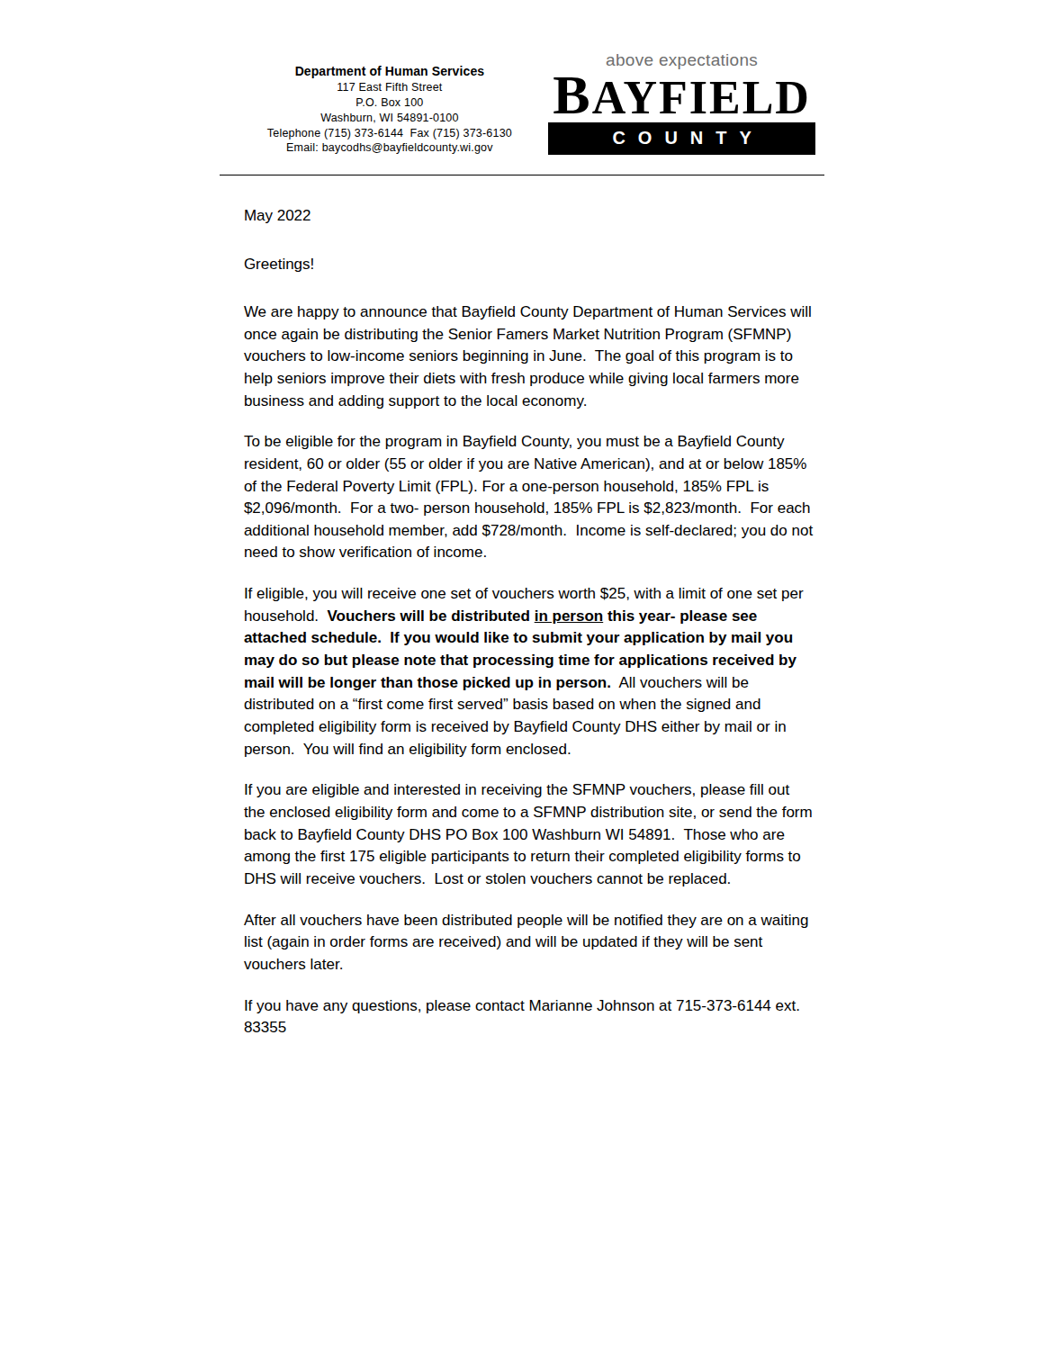Department of Human Services
117 East Fifth Street
P.O. Box 100
Washburn, WI 54891-0100
Telephone (715) 373-6144 Fax (715) 373-6130
Email: baycodhs@bayfieldcounty.wi.gov
above expectations
BAYFIELD
COUNTY
May 2022
Greetings!
We are happy to announce that Bayfield County Department of Human Services will once again be distributing the Senior Famers Market Nutrition Program (SFMNP) vouchers to low-income seniors beginning in June. The goal of this program is to help seniors improve their diets with fresh produce while giving local farmers more business and adding support to the local economy.
To be eligible for the program in Bayfield County, you must be a Bayfield County resident, 60 or older (55 or older if you are Native American), and at or below 185% of the Federal Poverty Limit (FPL). For a one-person household, 185% FPL is $2,096/month. For a two- person household, 185% FPL is $2,823/month. For each additional household member, add $728/month. Income is self-declared; you do not need to show verification of income.
If eligible, you will receive one set of vouchers worth $25, with a limit of one set per household. Vouchers will be distributed in person this year- please see attached schedule. If you would like to submit your application by mail you may do so but please note that processing time for applications received by mail will be longer than those picked up in person. All vouchers will be distributed on a “first come first served” basis based on when the signed and completed eligibility form is received by Bayfield County DHS either by mail or in person. You will find an eligibility form enclosed.
If you are eligible and interested in receiving the SFMNP vouchers, please fill out the enclosed eligibility form and come to a SFMNP distribution site, or send the form back to Bayfield County DHS PO Box 100 Washburn WI 54891. Those who are among the first 175 eligible participants to return their completed eligibility forms to DHS will receive vouchers. Lost or stolen vouchers cannot be replaced.
After all vouchers have been distributed people will be notified they are on a waiting list (again in order forms are received) and will be updated if they will be sent vouchers later.
If you have any questions, please contact Marianne Johnson at 715-373-6144 ext. 83355